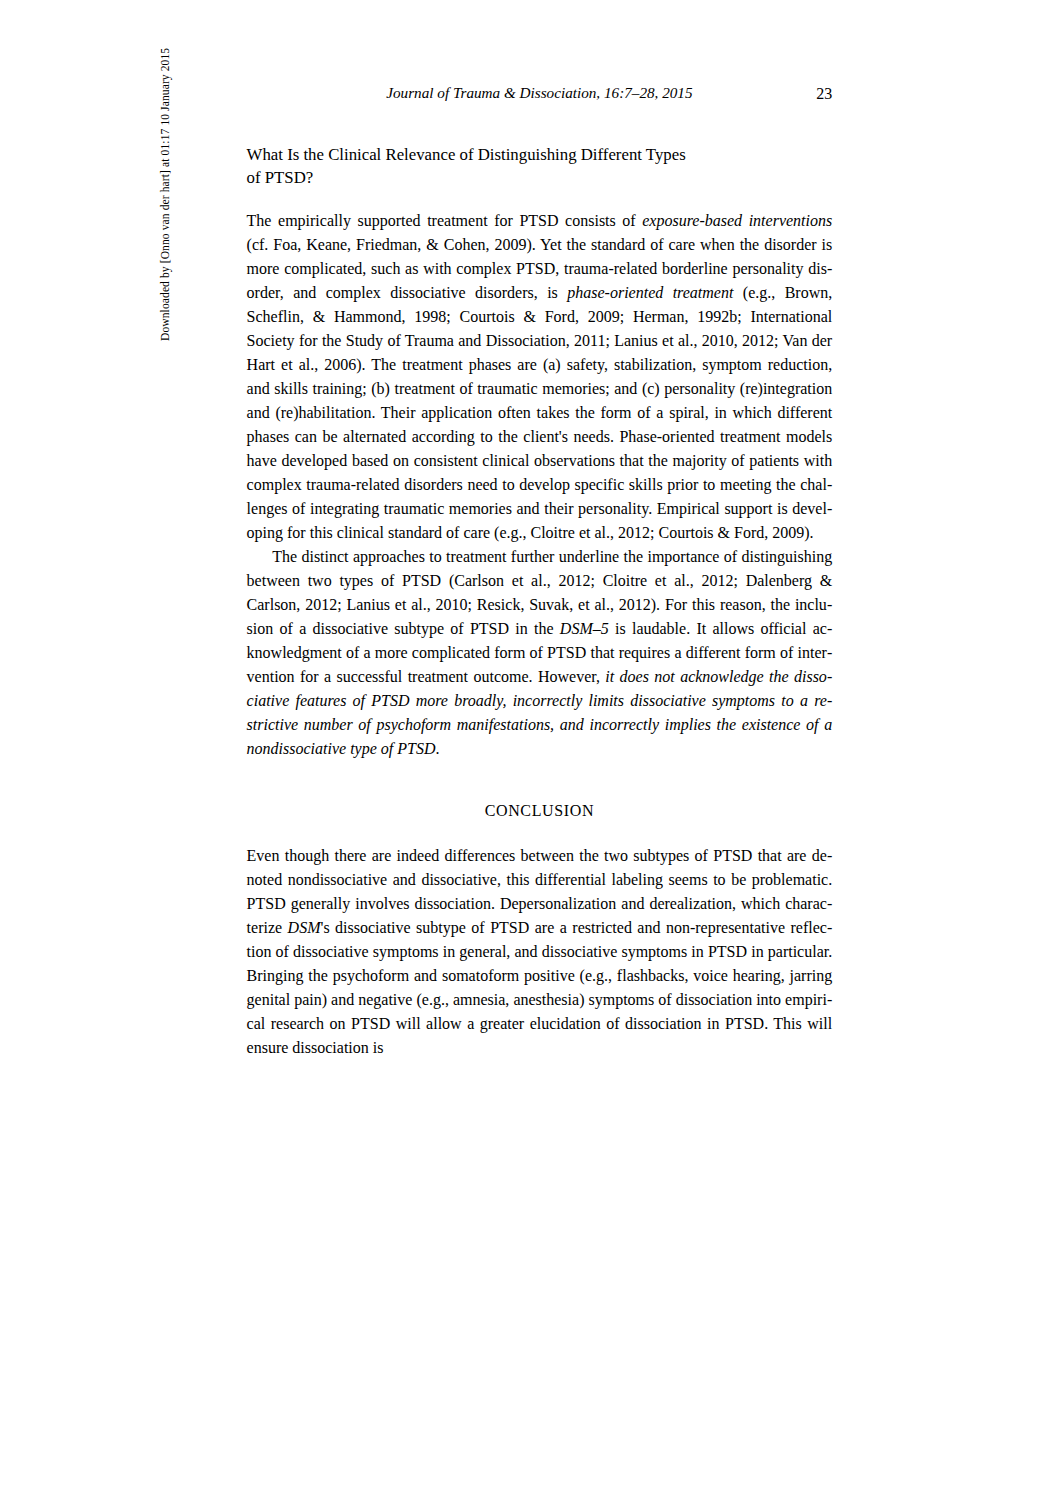Downloaded by [Onno van der hart] at 01:17 10 January 2015
Journal of Trauma & Dissociation, 16:7–28, 2015 23
What Is the Clinical Relevance of Distinguishing Different Types
of PTSD?
The empirically supported treatment for PTSD consists of exposure-based interventions (cf. Foa, Keane, Friedman, & Cohen, 2009). Yet the standard of care when the disorder is more complicated, such as with complex PTSD, trauma-related borderline personality disorder, and complex dissociative disorders, is phase-oriented treatment (e.g., Brown, Scheflin, & Hammond, 1998; Courtois & Ford, 2009; Herman, 1992b; International Society for the Study of Trauma and Dissociation, 2011; Lanius et al., 2010, 2012; Van der Hart et al., 2006). The treatment phases are (a) safety, stabilization, symptom reduction, and skills training; (b) treatment of traumatic memories; and (c) personality (re)integration and (re)habilitation. Their application often takes the form of a spiral, in which different phases can be alternated according to the client's needs. Phase-oriented treatment models have developed based on consistent clinical observations that the majority of patients with complex trauma-related disorders need to develop specific skills prior to meeting the challenges of integrating traumatic memories and their personality. Empirical support is developing for this clinical standard of care (e.g., Cloitre et al., 2012; Courtois & Ford, 2009).
The distinct approaches to treatment further underline the importance of distinguishing between two types of PTSD (Carlson et al., 2012; Cloitre et al., 2012; Dalenberg & Carlson, 2012; Lanius et al., 2010; Resick, Suvak, et al., 2012). For this reason, the inclusion of a dissociative subtype of PTSD in the DSM–5 is laudable. It allows official acknowledgment of a more complicated form of PTSD that requires a different form of intervention for a successful treatment outcome. However, it does not acknowledge the dissociative features of PTSD more broadly, incorrectly limits dissociative symptoms to a restrictive number of psychoform manifestations, and incorrectly implies the existence of a nondissociative type of PTSD.
CONCLUSION
Even though there are indeed differences between the two subtypes of PTSD that are denoted nondissociative and dissociative, this differential labeling seems to be problematic. PTSD generally involves dissociation. Depersonalization and derealization, which characterize DSM's dissociative subtype of PTSD are a restricted and non-representative reflection of dissociative symptoms in general, and dissociative symptoms in PTSD in particular. Bringing the psychoform and somatoform positive (e.g., flashbacks, voice hearing, jarring genital pain) and negative (e.g., amnesia, anesthesia) symptoms of dissociation into empirical research on PTSD will allow a greater elucidation of dissociation in PTSD. This will ensure dissociation is